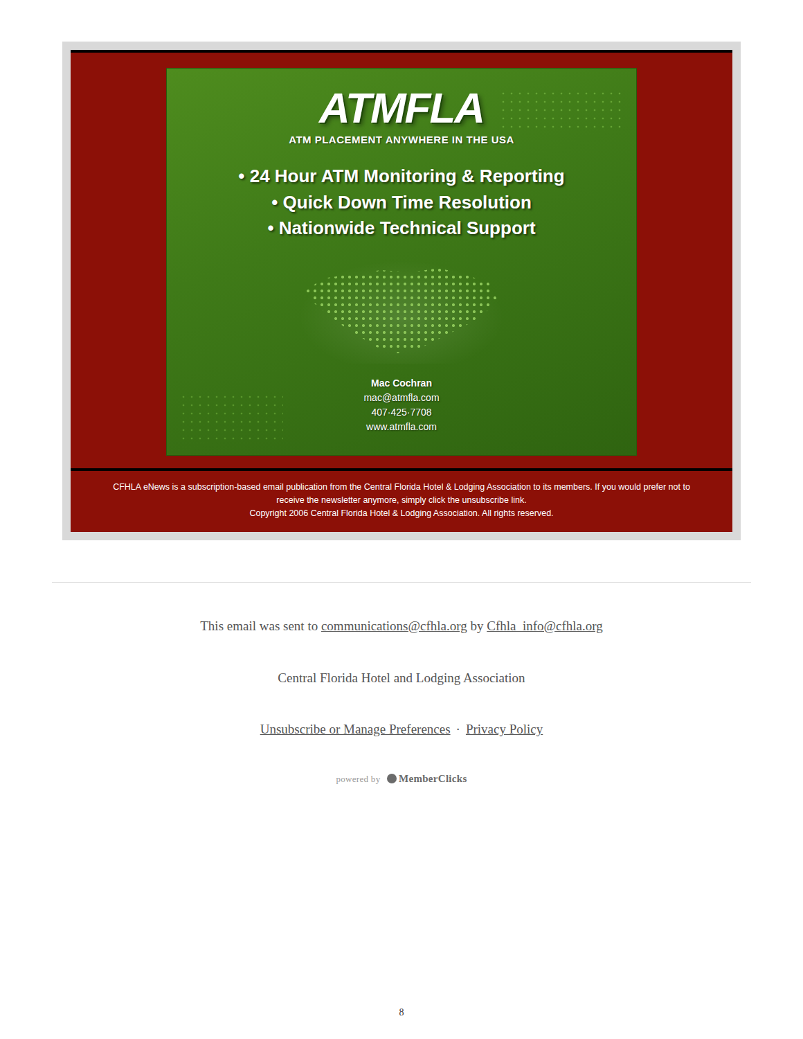ATMFLA
ATM PLACEMENT ANYWHERE IN THE USA
• 24 Hour ATM Monitoring & Reporting
• Quick Down Time Resolution
• Nationwide Technical Support
Mac Cochran
mac@atmfla.com
407·425·7708
www.atmfla.com
CFHLA eNews is a subscription-based email publication from the Central Florida Hotel & Lodging Association to its members. If you would prefer not to receive the newsletter anymore, simply click the unsubscribe link.
Copyright 2006 Central Florida Hotel & Lodging Association. All rights reserved.
This email was sent to communications@cfhla.org by Cfhla_info@cfhla.org
Central Florida Hotel and Lodging Association
Unsubscribe or Manage Preferences·Privacy Policy
powered by MemberClicks
8